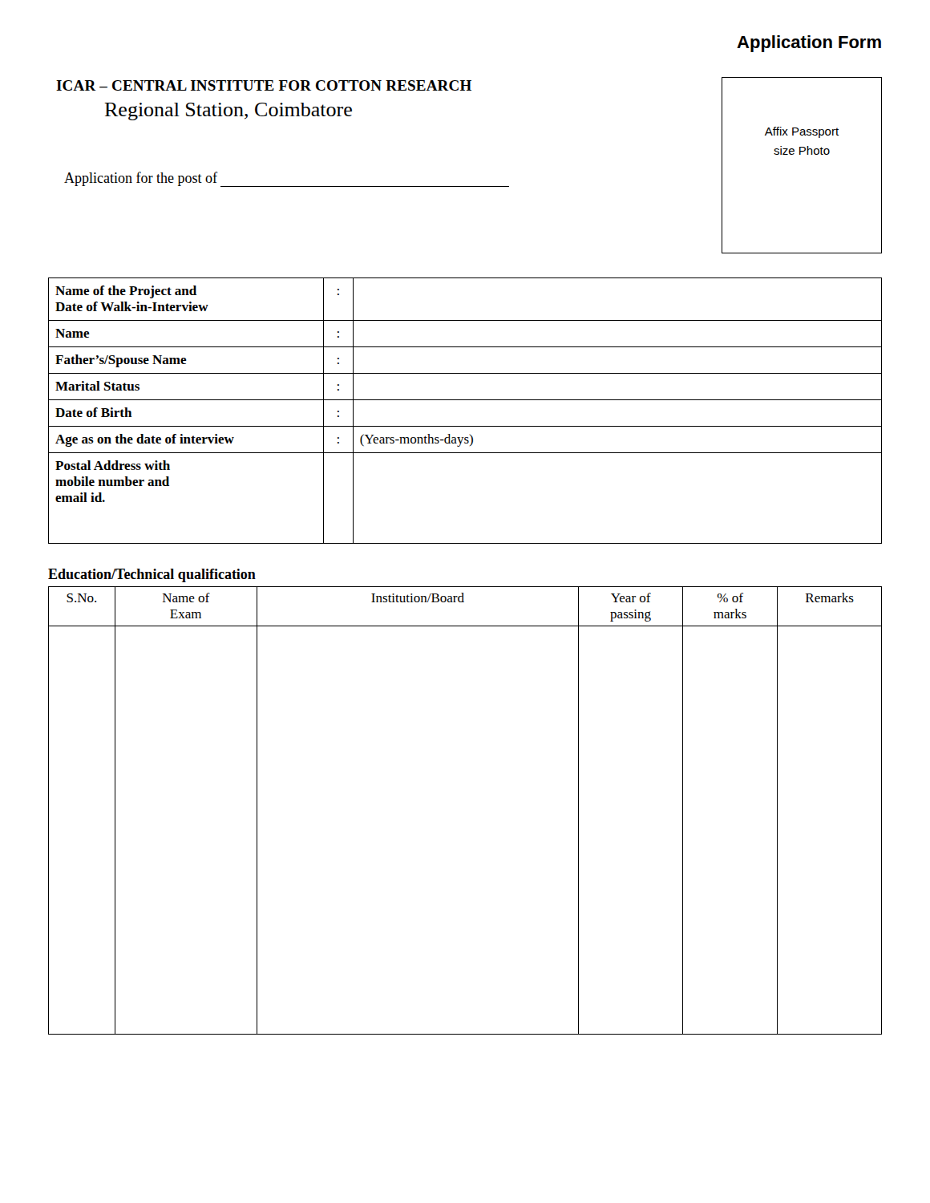Application Form
ICAR – CENTRAL INSTITUTE FOR COTTON RESEARCH
Regional Station, Coimbatore
Application for the post of
Affix Passport
size Photo
| Name of the Project and Date of Walk-in-Interview | : | |
| Name | : | |
| Father’s/Spouse Name | : | |
| Marital Status | : | |
| Date of Birth | : | |
| Age as on the date of interview | : | (Years-months-days) |
| Postal Address with mobile number and email id. | | |
Education/Technical qualification
| S.No. | Name of Exam | Institution/Board | Year of passing | % of marks | Remarks |
| --- | --- | --- | --- | --- | --- |